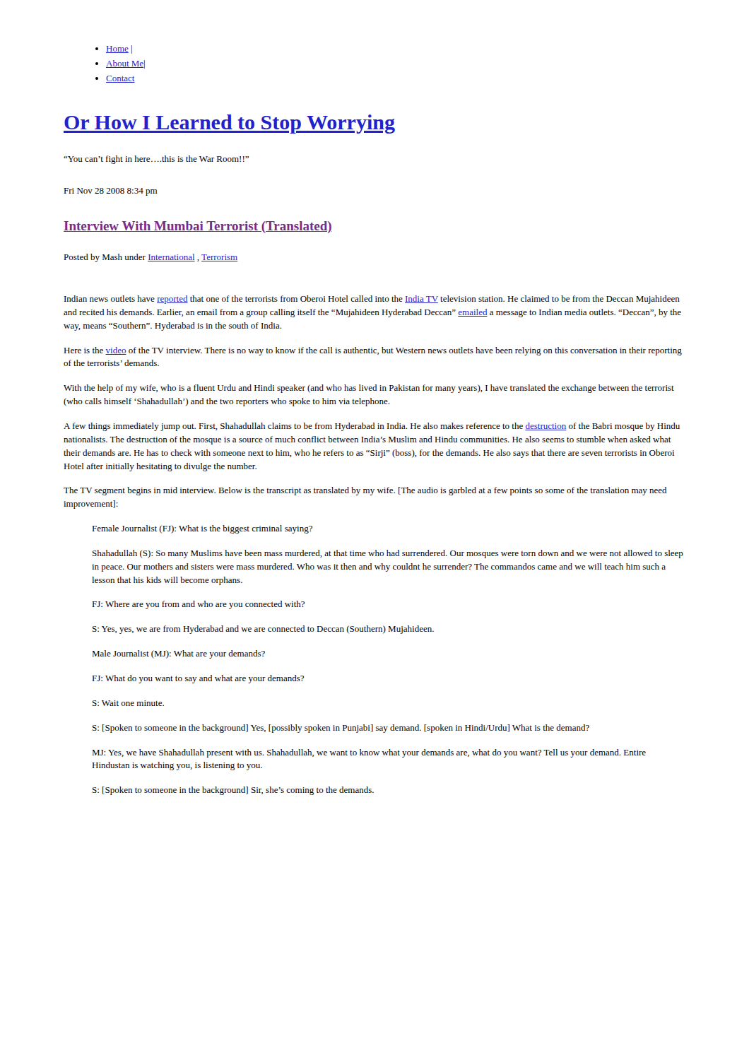Home |
About Me|
Contact
Or How I Learned to Stop Worrying
“You can’t fight in here….this is the War Room!!”
Fri Nov 28 2008 8:34 pm
Interview With Mumbai Terrorist (Translated)
Posted by Mash under International , Terrorism
Indian news outlets have reported that one of the terrorists from Oberoi Hotel called into the India TV television station. He claimed to be from the Deccan Mujahideen and recited his demands. Earlier, an email from a group calling itself the “Mujahideen Hyderabad Deccan” emailed a message to Indian media outlets. “Deccan”, by the way, means “Southern”. Hyderabad is in the south of India.
Here is the video of the TV interview. There is no way to know if the call is authentic, but Western news outlets have been relying on this conversation in their reporting of the terrorists’ demands.
With the help of my wife, who is a fluent Urdu and Hindi speaker (and who has lived in Pakistan for many years), I have translated the exchange between the terrorist (who calls himself ‘Shahadullah’) and the two reporters who spoke to him via telephone.
A few things immediately jump out. First, Shahadullah claims to be from Hyderabad in India. He also makes reference to the destruction of the Babri mosque by Hindu nationalists. The destruction of the mosque is a source of much conflict between India’s Muslim and Hindu communities. He also seems to stumble when asked what their demands are. He has to check with someone next to him, who he refers to as “Sirji” (boss), for the demands. He also says that there are seven terrorists in Oberoi Hotel after initially hesitating to divulge the number.
The TV segment begins in mid interview. Below is the transcript as translated by my wife. [The audio is garbled at a few points so some of the translation may need improvement]:
Female Journalist (FJ): What is the biggest criminal saying?
Shahadullah (S): So many Muslims have been mass murdered, at that time who had surrendered. Our mosques were torn down and we were not allowed to sleep in peace. Our mothers and sisters were mass murdered. Who was it then and why couldnt he surrender? The commandos came and we will teach him such a lesson that his kids will become orphans.
FJ: Where are you from and who are you connected with?
S: Yes, yes, we are from Hyderabad and we are connected to Deccan (Southern) Mujahideen.
Male Journalist (MJ): What are your demands?
FJ: What do you want to say and what are your demands?
S: Wait one minute.
S: [Spoken to someone in the background] Yes, [possibly spoken in Punjabi] say demand. [spoken in Hindi/Urdu] What is the demand?
MJ: Yes, we have Shahadullah present with us. Shahadullah, we want to know what your demands are, what do you want? Tell us your demand. Entire Hindustan is watching you, is listening to you.
S: [Spoken to someone in the background] Sir, she’s coming to the demands.